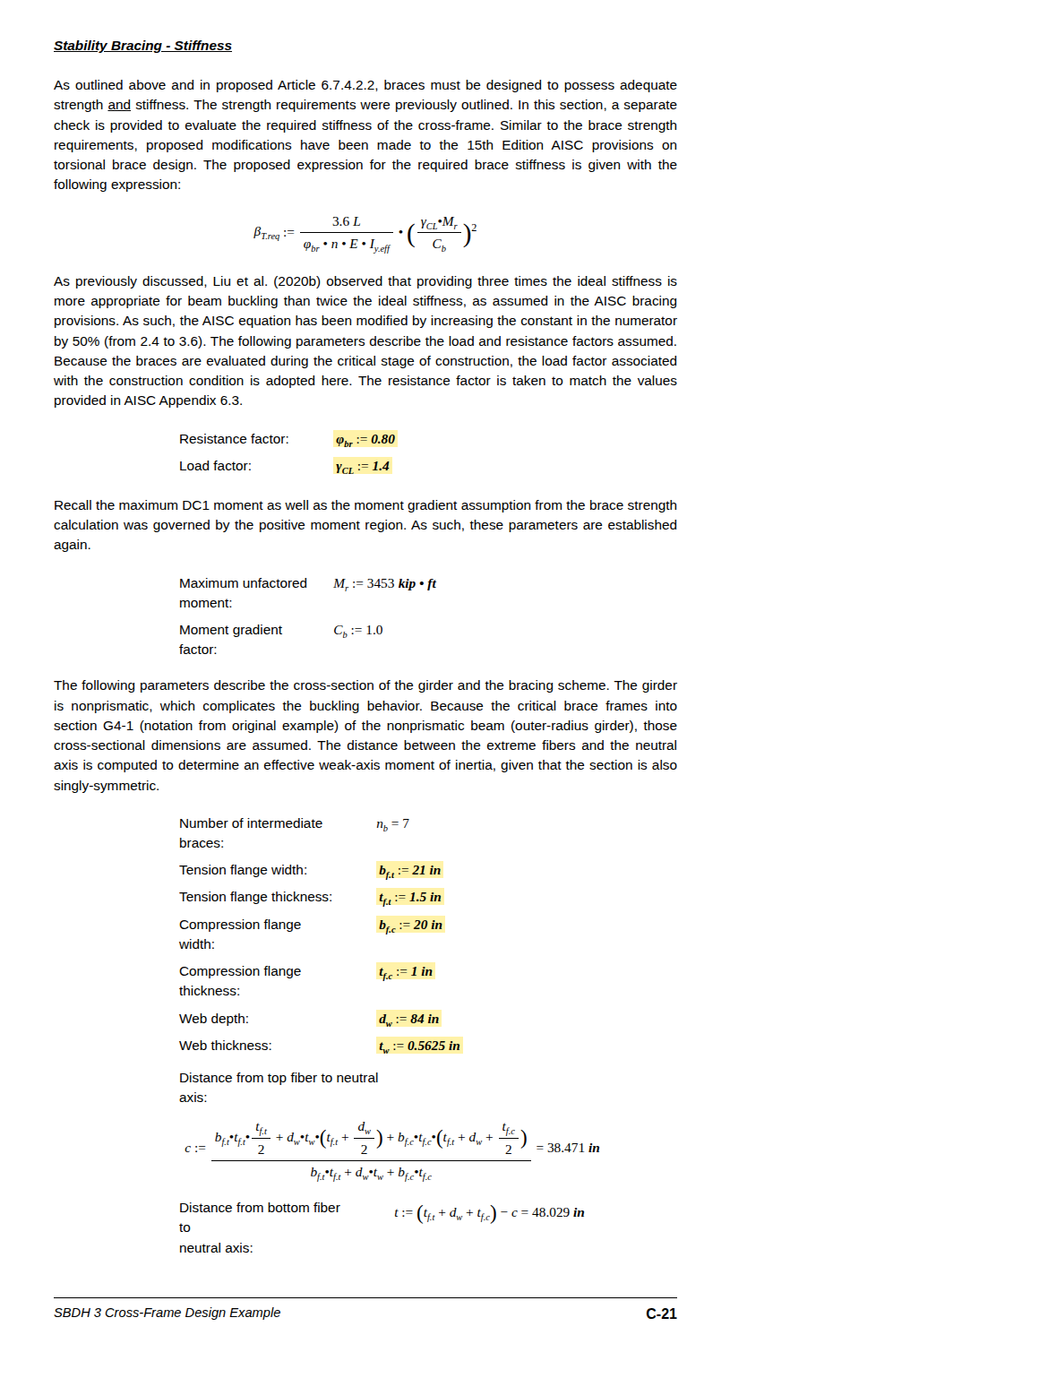Stability Bracing - Stiffness
As outlined above and in proposed Article 6.7.4.2.2, braces must be designed to possess adequate strength and stiffness. The strength requirements were previously outlined. In this section, a separate check is provided to evaluate the required stiffness of the cross-frame. Similar to the brace strength requirements, proposed modifications have been made to the 15th Edition AISC provisions on torsional brace design. The proposed expression for the required brace stiffness is given with the following expression:
βT.req := 3.6 L φbr • n • E • Iy.eff • (γCL•Mr Cb)2
As previously discussed, Liu et al. (2020b) observed that providing three times the ideal stiffness is more appropriate for beam buckling than twice the ideal stiffness, as assumed in the AISC bracing provisions. As such, the AISC equation has been modified by increasing the constant in the numerator by 50% (from 2.4 to 3.6). The following parameters describe the load and resistance factors assumed. Because the braces are evaluated during the critical stage of construction, the load factor associated with the construction condition is adopted here. The resistance factor is taken to match the values provided in AISC Appendix 6.3.
| Resistance factor: | φ br := 0.80 |
| Load factor: | γ CL := 1.4 |
Recall the maximum DC1 moment as well as the moment gradient assumption from the brace strength calculation was governed by the positive moment region. As such, these parameters are established again.
| Maximum unfactored moment: | M r := 3453 kip • ft |
| Moment gradient factor: | C b := 1.0 |
The following parameters describe the cross-section of the girder and the bracing scheme. The girder is nonprismatic, which complicates the buckling behavior. Because the critical brace frames into section G4-1 (notation from original example) of the nonprismatic beam (outer-radius girder), those cross-sectional dimensions are assumed. The distance between the extreme fibers and the neutral axis is computed to determine an effective weak-axis moment of inertia, given that the section is also singly-symmetric.
| Number of intermediate braces: | n b = 7 |
| Tension flange width: | b f.t := 21 in |
| Tension flange thickness: | t f.t := 1.5 in |
| Compression flange width: | b f.c := 20 in |
| Compression flange thickness: | t f.c := 1 in |
| Web depth: | d w := 84 in |
| Web thickness: | t w := 0.5625 in |
Distance from top fiber to neutral
axis:
c := bf.t•tf.t•tf.t 2 + dw•tw•(tf.t + dw 2) + bf.c•tf.c•(tf.t + dw + tf.c 2) bf.t•tf.t + dw•tw + bf.c•tf.c = 38.471 in
| Distance from bottom fiber to neutral axis: | t := ( t f.t + d w + t f.c ) − c = 48.029 in |
SBDH 3 Cross-Frame Design Example C-21